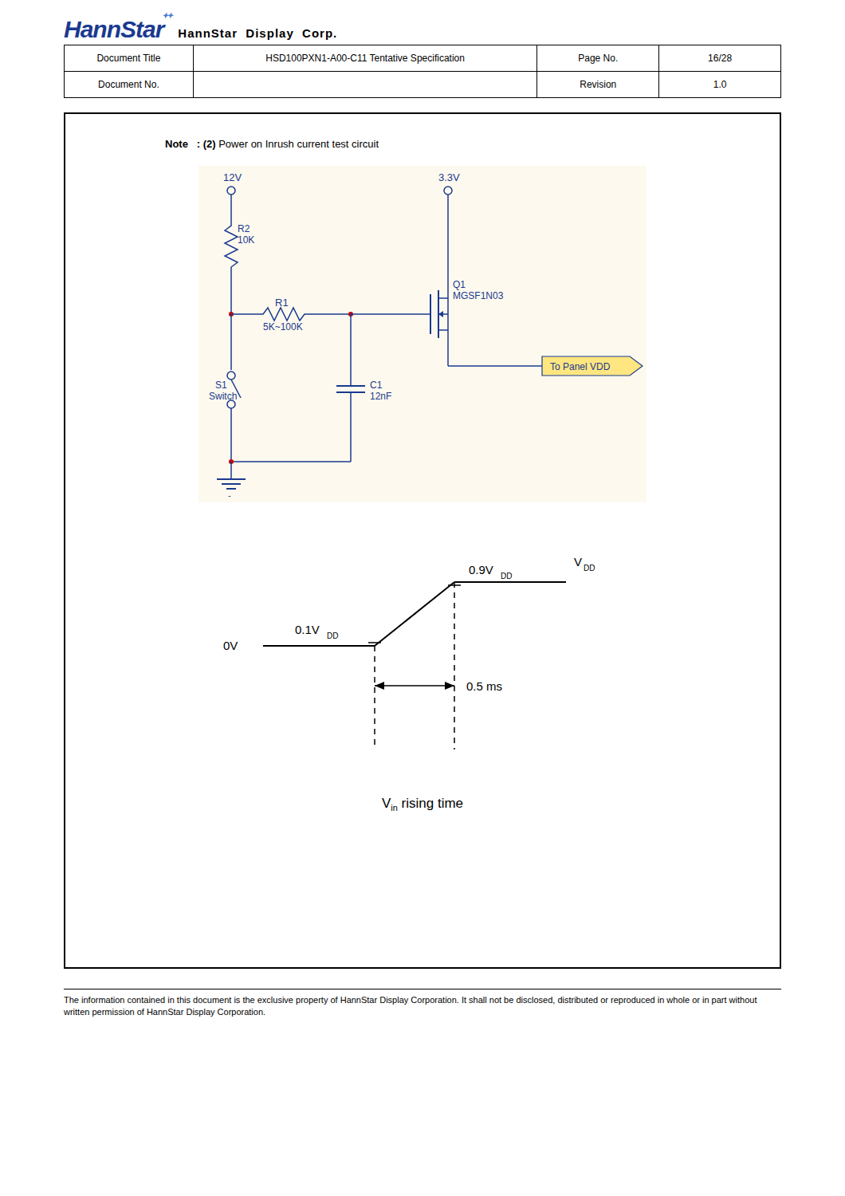Hann Star✦✦
HannStar Display Corp.
| Document Title | HSD100PXN1-A00-C11 Tentative Specification | Page No. | 16/28 |
| Document No. | | Revision | 1.0 |
Note : (2) Power on Inrush current test circuit
12V R2 10K R1 5K~100K C1 12nF S1 Switch - 3.3V Q1 MGSF1N03 To Panel VDD
0V 0.1V DD 0.9V DD V DD 0.5 ms
Vin rising time
The information contained in this document is the exclusive property of HannStar Display Corporation. It shall not be disclosed, distributed or reproduced in whole or in part without written permission of HannStar Display Corporation.